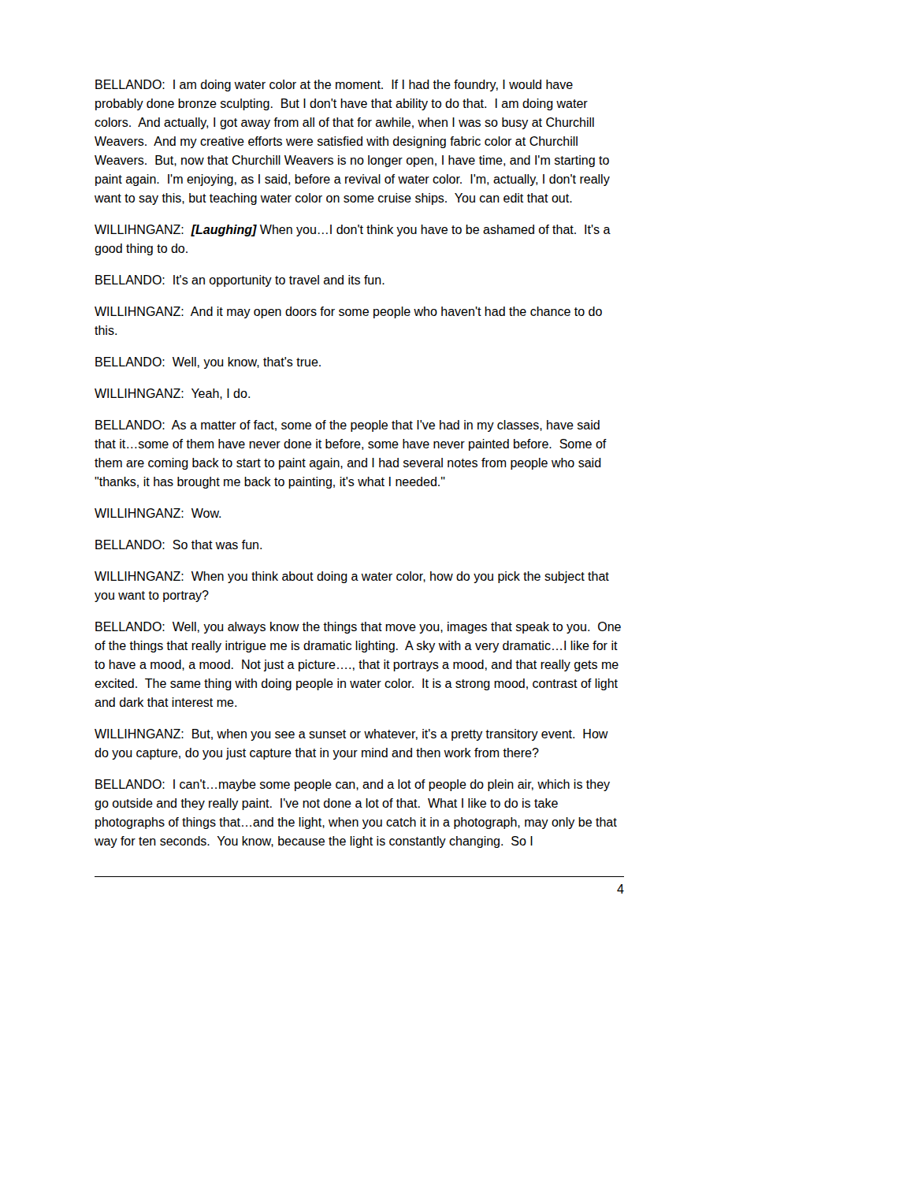BELLANDO: I am doing water color at the moment. If I had the foundry, I would have probably done bronze sculpting. But I don't have that ability to do that. I am doing water colors. And actually, I got away from all of that for awhile, when I was so busy at Churchill Weavers. And my creative efforts were satisfied with designing fabric color at Churchill Weavers. But, now that Churchill Weavers is no longer open, I have time, and I'm starting to paint again. I'm enjoying, as I said, before a revival of water color. I'm, actually, I don't really want to say this, but teaching water color on some cruise ships. You can edit that out.
WILLIHNGANZ: [Laughing] When you…I don't think you have to be ashamed of that. It's a good thing to do.
BELLANDO: It's an opportunity to travel and its fun.
WILLIHNGANZ: And it may open doors for some people who haven't had the chance to do this.
BELLANDO: Well, you know, that's true.
WILLIHNGANZ: Yeah, I do.
BELLANDO: As a matter of fact, some of the people that I've had in my classes, have said that it…some of them have never done it before, some have never painted before. Some of them are coming back to start to paint again, and I had several notes from people who said "thanks, it has brought me back to painting, it's what I needed."
WILLIHNGANZ: Wow.
BELLANDO: So that was fun.
WILLIHNGANZ: When you think about doing a water color, how do you pick the subject that you want to portray?
BELLANDO: Well, you always know the things that move you, images that speak to you. One of the things that really intrigue me is dramatic lighting. A sky with a very dramatic…I like for it to have a mood, a mood. Not just a picture…., that it portrays a mood, and that really gets me excited. The same thing with doing people in water color. It is a strong mood, contrast of light and dark that interest me.
WILLIHNGANZ: But, when you see a sunset or whatever, it's a pretty transitory event. How do you capture, do you just capture that in your mind and then work from there?
BELLANDO: I can't…maybe some people can, and a lot of people do plein air, which is they go outside and they really paint. I've not done a lot of that. What I like to do is take photographs of things that…and the light, when you catch it in a photograph, may only be that way for ten seconds. You know, because the light is constantly changing. So I
4